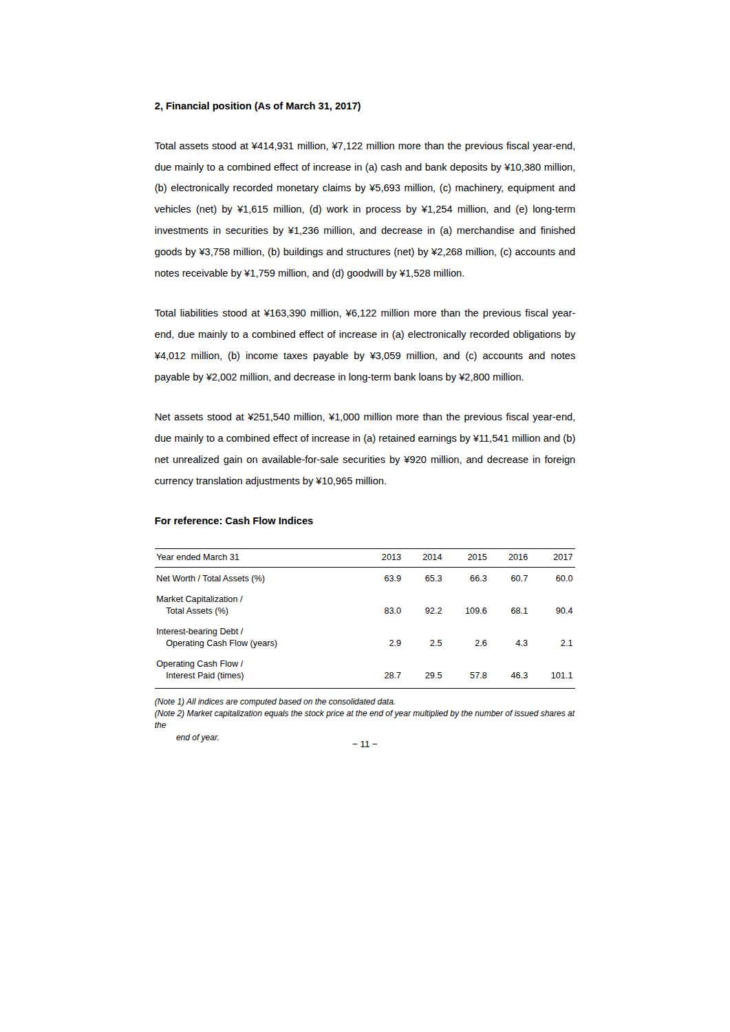2, Financial position (As of March 31, 2017)
Total assets stood at ¥414,931 million, ¥7,122 million more than the previous fiscal year-end, due mainly to a combined effect of increase in (a) cash and bank deposits by ¥10,380 million, (b) electronically recorded monetary claims by ¥5,693 million, (c) machinery, equipment and vehicles (net) by ¥1,615 million, (d) work in process by ¥1,254 million, and (e) long-term investments in securities by ¥1,236 million, and decrease in (a) merchandise and finished goods by ¥3,758 million, (b) buildings and structures (net) by ¥2,268 million, (c) accounts and notes receivable by ¥1,759 million, and (d) goodwill by ¥1,528 million.
Total liabilities stood at ¥163,390 million, ¥6,122 million more than the previous fiscal year-end, due mainly to a combined effect of increase in (a) electronically recorded obligations by ¥4,012 million, (b) income taxes payable by ¥3,059 million, and (c) accounts and notes payable by ¥2,002 million, and decrease in long-term bank loans by ¥2,800 million.
Net assets stood at ¥251,540 million, ¥1,000 million more than the previous fiscal year-end, due mainly to a combined effect of increase in (a) retained earnings by ¥11,541 million and (b) net unrealized gain on available-for-sale securities by ¥920 million, and decrease in foreign currency translation adjustments by ¥10,965 million.
For reference: Cash Flow Indices
| Year ended March 31 | 2013 | 2014 | 2015 | 2016 | 2017 |
| --- | --- | --- | --- | --- | --- |
| Net Worth / Total Assets (%) | 63.9 | 65.3 | 66.3 | 60.7 | 60.0 |
| Market Capitalization / Total Assets (%) | 83.0 | 92.2 | 109.6 | 68.1 | 90.4 |
| Interest-bearing Debt / Operating Cash Flow (years) | 2.9 | 2.5 | 2.6 | 4.3 | 2.1 |
| Operating Cash Flow / Interest Paid (times) | 28.7 | 29.5 | 57.8 | 46.3 | 101.1 |
(Note 1) All indices are computed based on the consolidated data.
(Note 2) Market capitalization equals the stock price at the end of year multiplied by the number of issued shares at the end of year.
− 11 −